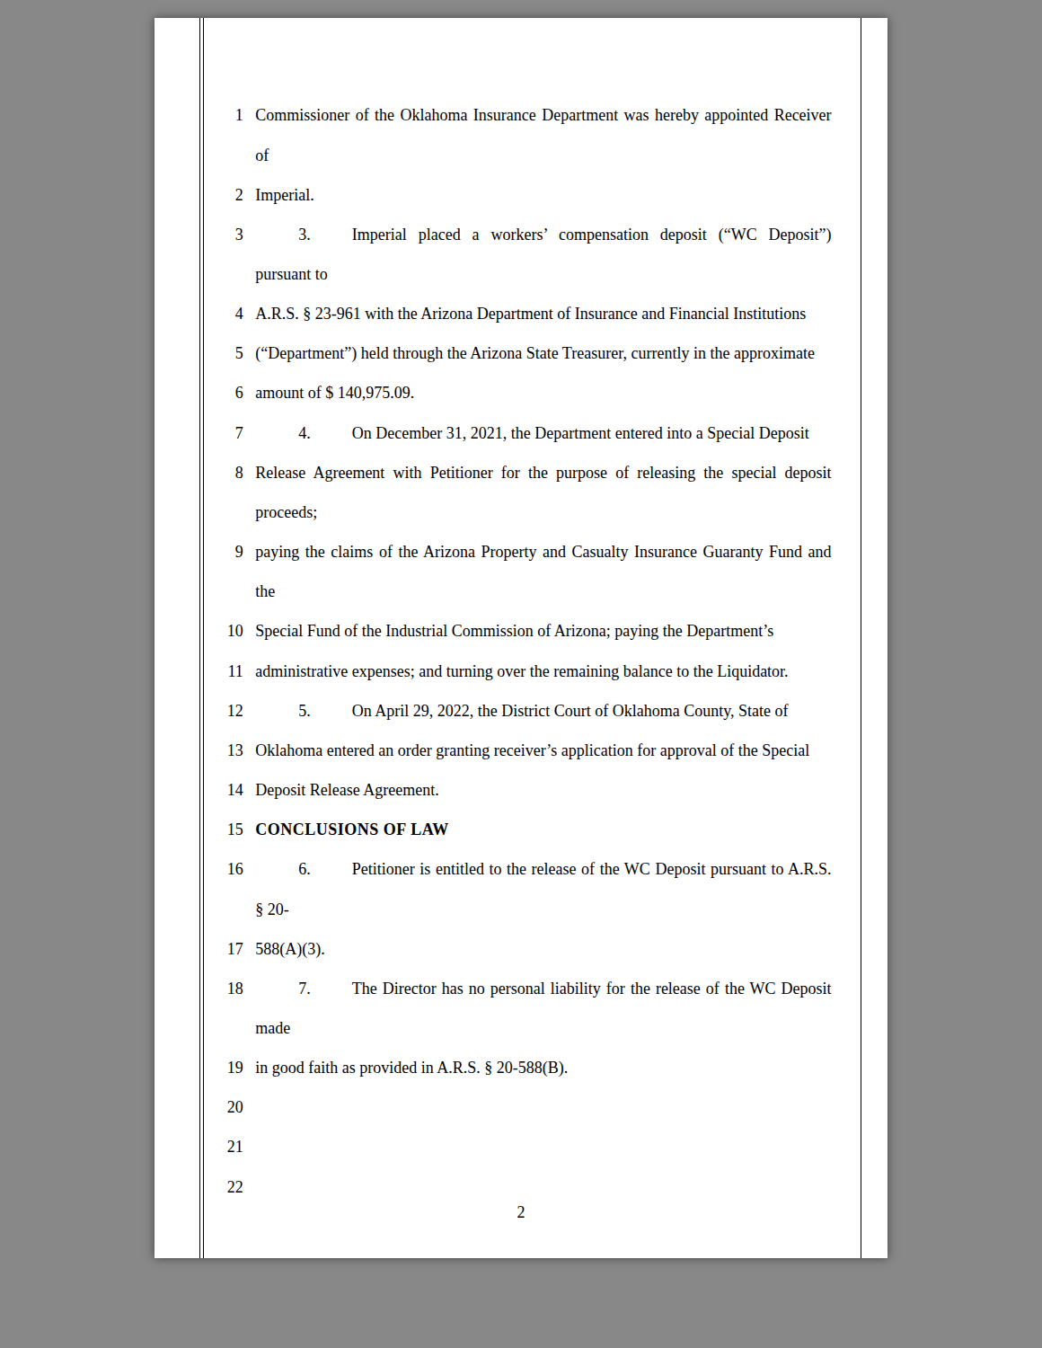| 1 | Commissioner of the Oklahoma Insurance Department was hereby appointed Receiver of |
| 2 | Imperial. |
| 3 | 3. Imperial placed a workers’ compensation deposit (“WC Deposit”) pursuant to |
| 4 | A.R.S. § 23-961 with the Arizona Department of Insurance and Financial Institutions |
| 5 | (“Department”) held through the Arizona State Treasurer, currently in the approximate |
| 6 | amount of $ 140,975.09. |
| 7 | 4. On December 31, 2021, the Department entered into a Special Deposit |
| 8 | Release Agreement with Petitioner for the purpose of releasing the special deposit proceeds; |
| 9 | paying the claims of the Arizona Property and Casualty Insurance Guaranty Fund and the |
| 10 | Special Fund of the Industrial Commission of Arizona; paying the Department’s |
| 11 | administrative expenses; and turning over the remaining balance to the Liquidator. |
| 12 | 5. On April 29, 2022, the District Court of Oklahoma County, State of |
| 13 | Oklahoma entered an order granting receiver’s application for approval of the Special |
| 14 | Deposit Release Agreement. |
| 15 | CONCLUSIONS OF LAW |
| 16 | 6. Petitioner is entitled to the release of the WC Deposit pursuant to A.R.S. § 20- |
| 17 | 588(A)(3). |
| 18 | 7. The Director has no personal liability for the release of the WC Deposit made |
| 19 | in good faith as provided in A.R.S. § 20-588(B). |
| 20 | |
| 21 | |
| 22 | |
2